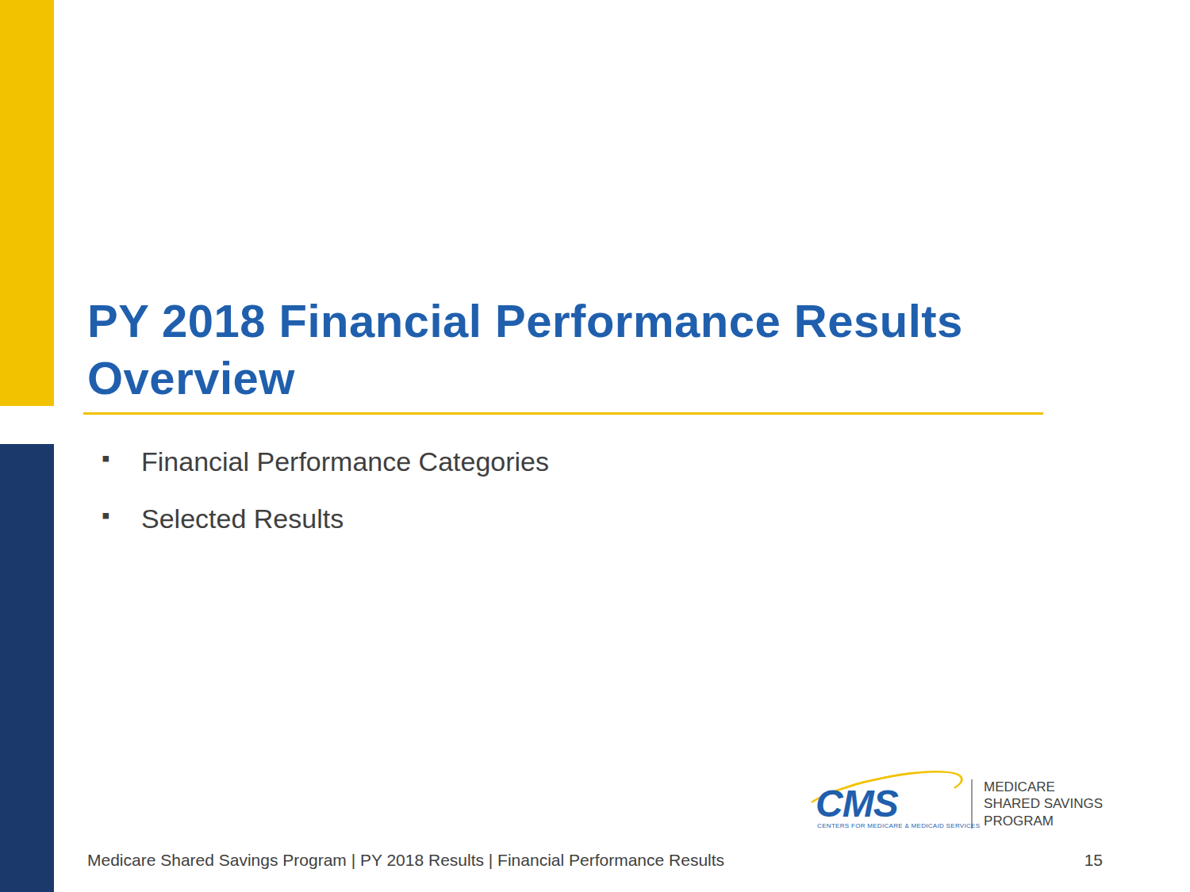PY 2018 Financial Performance Results Overview
Financial Performance Categories
Selected Results
CMS
CENTERS FOR MEDICARE & MEDICAID SERVICES
MEDICARE
SHARED SAVINGS
PROGRAM
Medicare Shared Savings Program | PY 2018 Results | Financial Performance Results
15